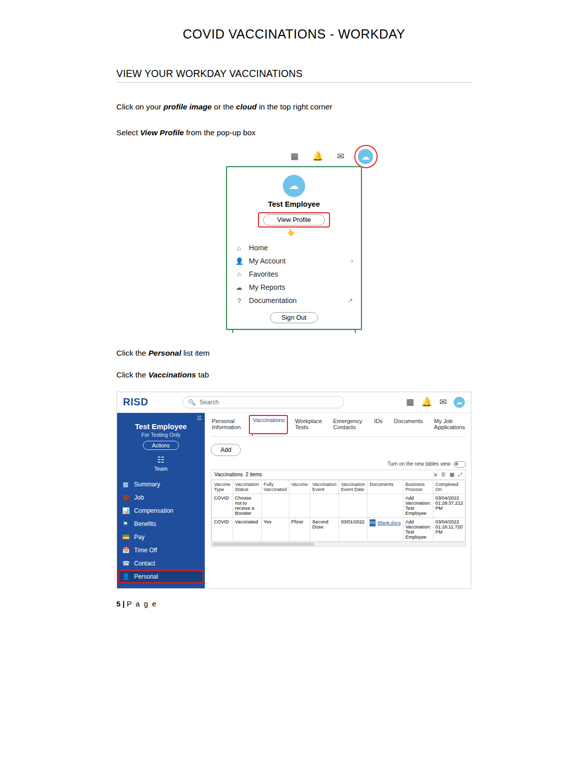COVID VACCINATIONS - WORKDAY
VIEW YOUR WORKDAY VACCINATIONS
Click on your profile image or the cloud in the top right corner
Select View Profile from the pop-up box
▦ 🔔 ✉ ☁
☁
Test Employee
View Profile
👆
⌂Home
👤My Account›
☆Favorites
☁My Reports
?Documentation↗
Sign Out
Click the Personal list item
Click the Vaccinations tab
RISD 🔍Search ▦ 🔔 ✉ ☁
☰
Test Employee
For Testing Only
Actions
☷ Team
▦Summary
💼Job
📊Compensation
⚑Benefits
💳Pay
📅Time Off
☎Contact
👤Personal
Personal Information Vaccinations Workplace Tests Emergency Contacts IDs Documents My Job Applications
Add
Turn on the new tables view
Vaccinations 2 items ⇲☰▦⤢
| Vaccine Type | Vaccination Status | Fully Vaccinated | Vaccine | Vaccination Event | Vaccination Event Date | Documents | Business Process | Completed On |
| --- | --- | --- | --- | --- | --- | --- | --- | --- |
| COVID | Choose not to receive a Booster | | | | | | Add Vaccination: Test Employee | 03/04/2022 01:29:37.212 PM |
| COVID | Vaccinated | Yes | Pfizer | Second Dose | 03/01/2022 | DOC Blank.docx | Add Vaccination: Test Employee | 03/04/2022 01:18:11.720 PM |
5 | P a g e